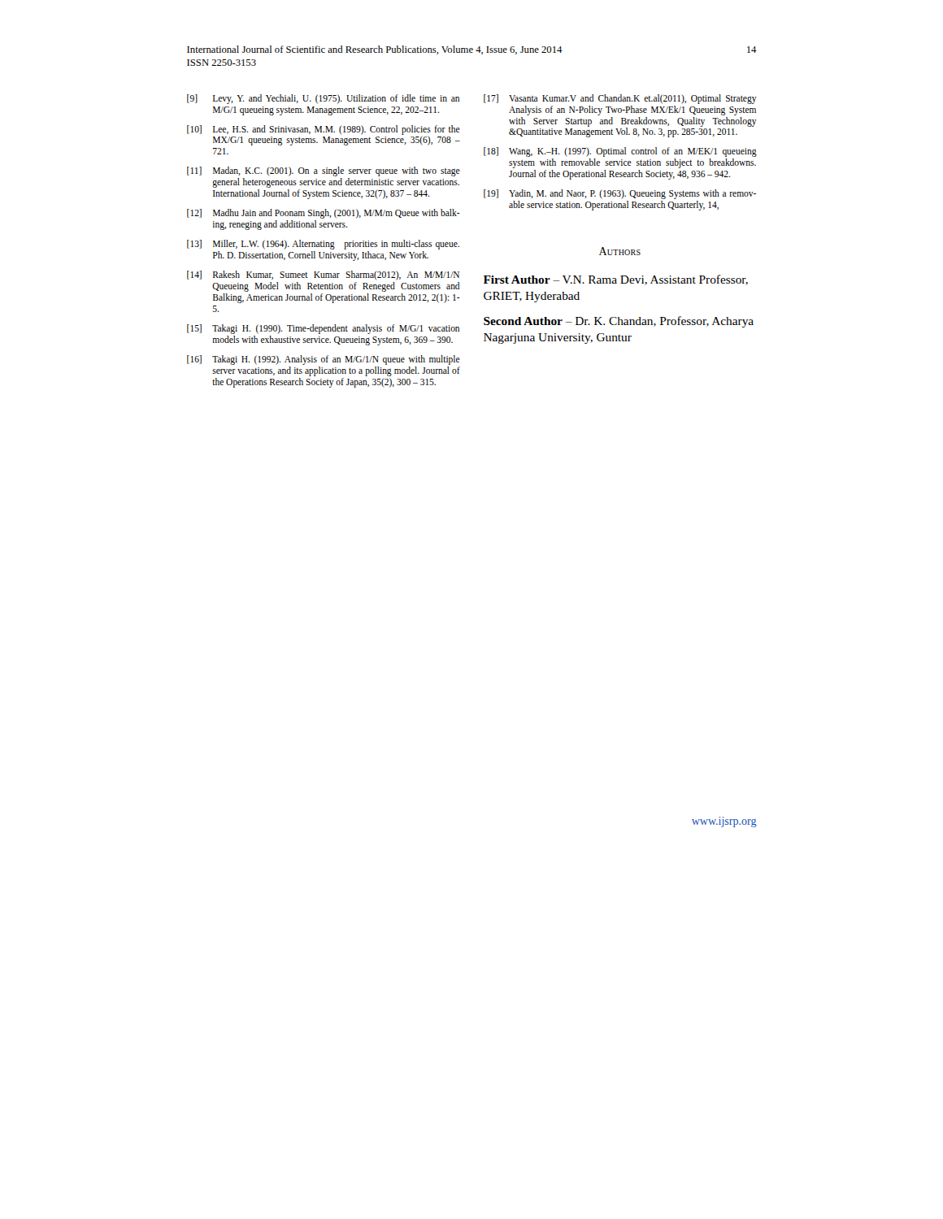14 International Journal of Scientific and Research Publications, Volume 4, Issue 6, June 2014
ISSN 2250-3153
[9] Levy, Y. and Yechiali, U. (1975). Utilization of idle time in an M/G/1 queueing system. Management Science, 22, 202–211.
[10] Lee, H.S. and Srinivasan, M.M. (1989). Control policies for the MX/G/1 queueing systems. Management Science, 35(6), 708 – 721.
[11] Madan, K.C. (2001). On a single server queue with two stage general heterogeneous service and deterministic server vacations. International Journal of System Science, 32(7), 837 – 844.
[12] Madhu Jain and Poonam Singh, (2001), M/M/m Queue with balking, reneging and additional servers.
[13] Miller, L.W. (1964). Alternating priorities in multi-class queue. Ph. D. Dissertation, Cornell University, Ithaca, New York.
[14] Rakesh Kumar, Sumeet Kumar Sharma(2012), An M/M/1/N Queueing Model with Retention of Reneged Customers and Balking, American Journal of Operational Research 2012, 2(1): 1-5.
[15] Takagi H. (1990). Time-dependent analysis of M/G/1 vacation models with exhaustive service. Queueing System, 6, 369 – 390.
[16] Takagi H. (1992). Analysis of an M/G/1/N queue with multiple server vacations, and its application to a polling model. Journal of the Operations Research Society of Japan, 35(2), 300 – 315.
[17] Vasanta Kumar.V and Chandan.K et.al(2011), Optimal Strategy Analysis of an N-Policy Two-Phase MX/Ek/1 Queueing System with Server Startup and Breakdowns, Quality Technology &Quantitative Management Vol. 8, No. 3, pp. 285-301, 2011.
[18] Wang, K.–H. (1997). Optimal control of an M/EK/1 queueing system with removable service station subject to breakdowns. Journal of the Operational Research Society, 48, 936 – 942.
[19] Yadin, M. and Naor, P. (1963). Queueing Systems with a removable service station. Operational Research Quarterly, 14,
Authors
First Author – V.N. Rama Devi, Assistant Professor, GRIET, Hyderabad
Second Author – Dr. K. Chandan, Professor, Acharya Nagarjuna University, Guntur
www.ijsrp.org